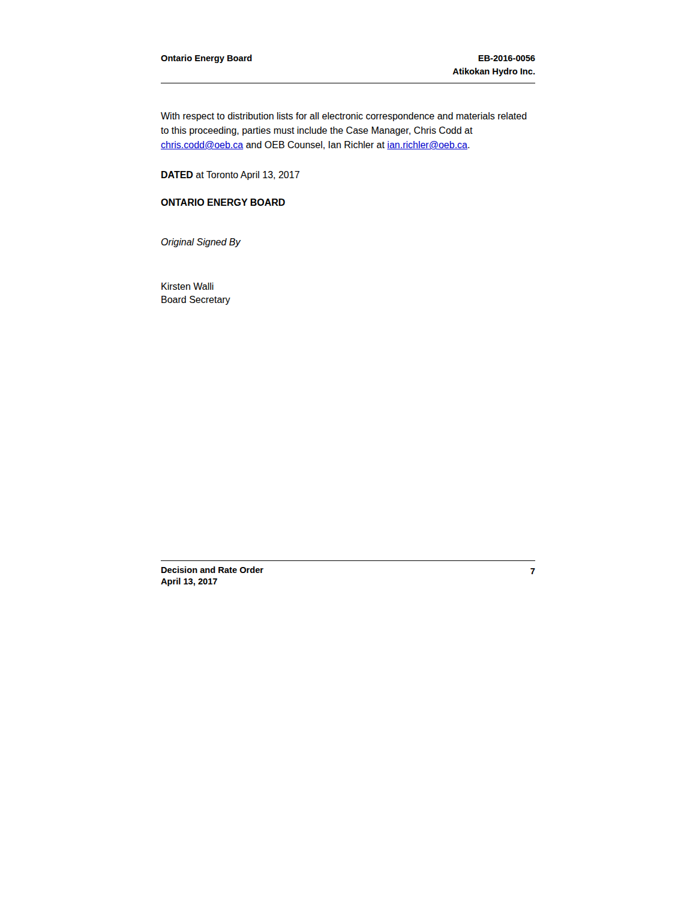Ontario Energy Board
EB-2016-0056
Atikokan Hydro Inc.
With respect to distribution lists for all electronic correspondence and materials related to this proceeding, parties must include the Case Manager, Chris Codd at chris.codd@oeb.ca and OEB Counsel, Ian Richler at ian.richler@oeb.ca.
DATED at Toronto April 13, 2017
ONTARIO ENERGY BOARD
Original Signed By
Kirsten Walli
Board Secretary
Decision and Rate Order
April 13, 2017
7